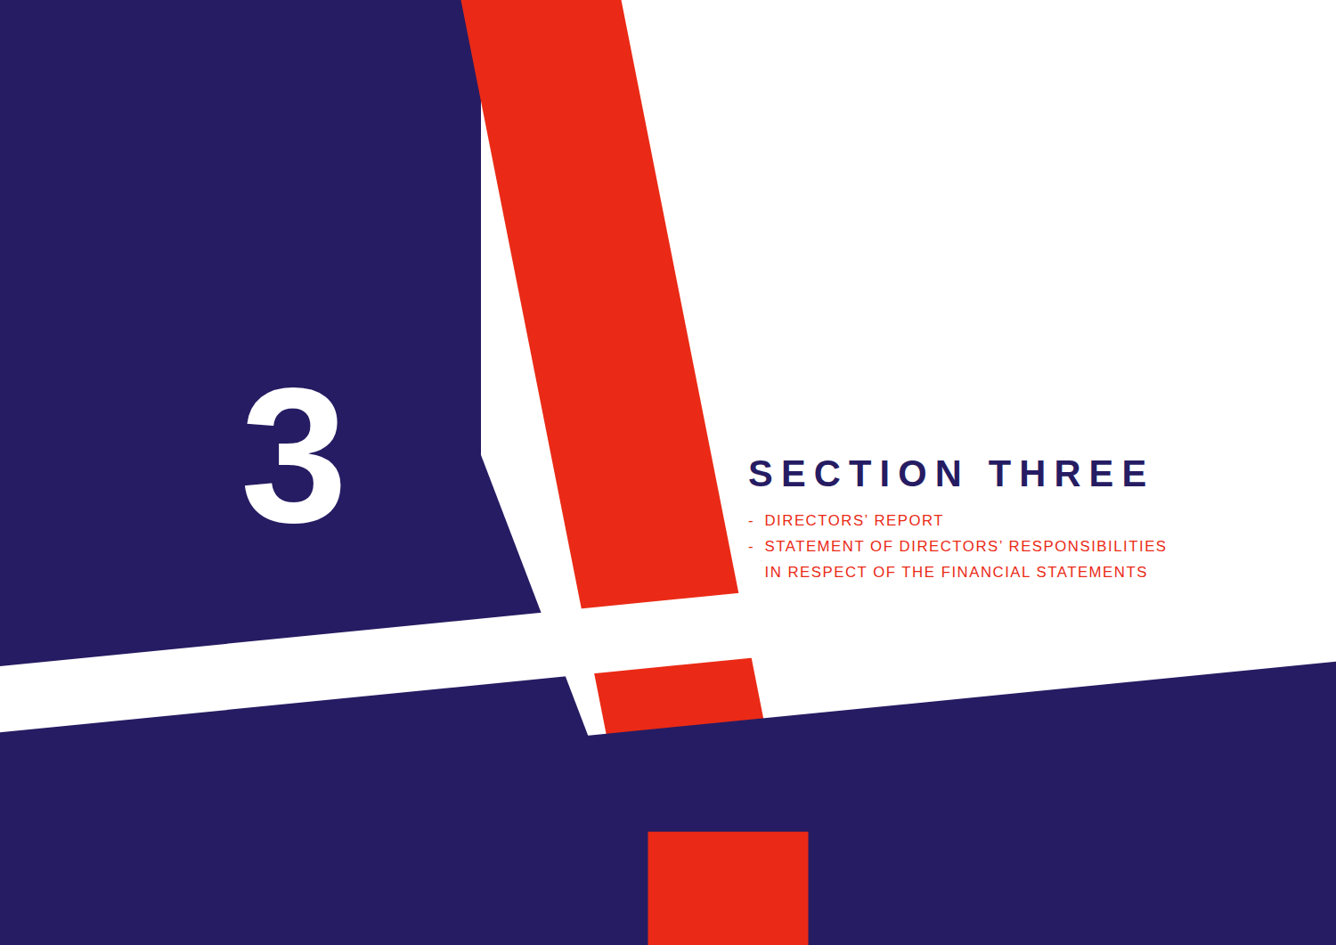3
SECTION THREE
DIRECTORS’ REPORT
STATEMENT OF DIRECTORS’ RESPONSIBILITIESIN RESPECT OF THE FINANCIAL STATEMENTS